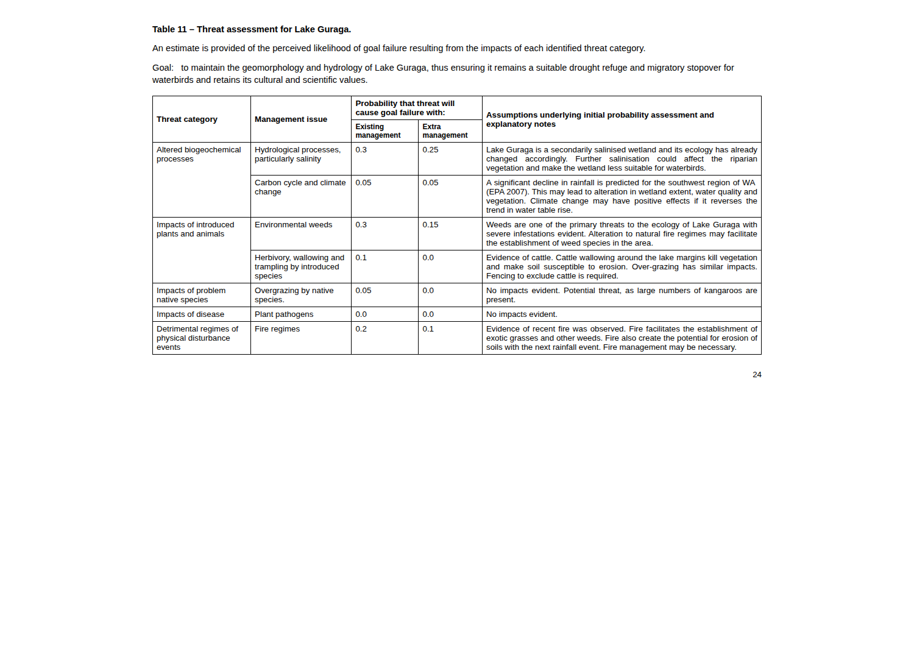Table 11 – Threat assessment for Lake Guraga.
An estimate is provided of the perceived likelihood of goal failure resulting from the impacts of each identified threat category.
Goal: to maintain the geomorphology and hydrology of Lake Guraga, thus ensuring it remains a suitable drought refuge and migratory stopover for waterbirds and retains its cultural and scientific values.
| Threat category | Management issue | Probability that threat will cause goal failure with: | Assumptions underlying initial probability assessment and explanatory notes |
| --- | --- | --- | --- |
| Existing management | Extra management |
| Altered biogeochemical processes | Hydrological processes, particularly salinity | 0.3 | 0.25 | Lake Guraga is a secondarily salinised wetland and its ecology has already changed accordingly. Further salinisation could affect the riparian vegetation and make the wetland less suitable for waterbirds. |
| Carbon cycle and climate change | 0.05 | 0.05 | A significant decline in rainfall is predicted for the southwest region of WA (EPA 2007). This may lead to alteration in wetland extent, water quality and vegetation. Climate change may have positive effects if it reverses the trend in water table rise. |
| Impacts of introduced plants and animals | Environmental weeds | 0.3 | 0.15 | Weeds are one of the primary threats to the ecology of Lake Guraga with severe infestations evident. Alteration to natural fire regimes may facilitate the establishment of weed species in the area. |
| Herbivory, wallowing and trampling by introduced species | 0.1 | 0.0 | Evidence of cattle. Cattle wallowing around the lake margins kill vegetation and make soil susceptible to erosion. Over-grazing has similar impacts. Fencing to exclude cattle is required. |
| Impacts of problem native species | Overgrazing by native species. | 0.05 | 0.0 | No impacts evident. Potential threat, as large numbers of kangaroos are present. |
| Impacts of disease | Plant pathogens | 0.0 | 0.0 | No impacts evident. |
| Detrimental regimes of physical disturbance events | Fire regimes | 0.2 | 0.1 | Evidence of recent fire was observed. Fire facilitates the establishment of exotic grasses and other weeds. Fire also create the potential for erosion of soils with the next rainfall event. Fire management may be necessary. |
24